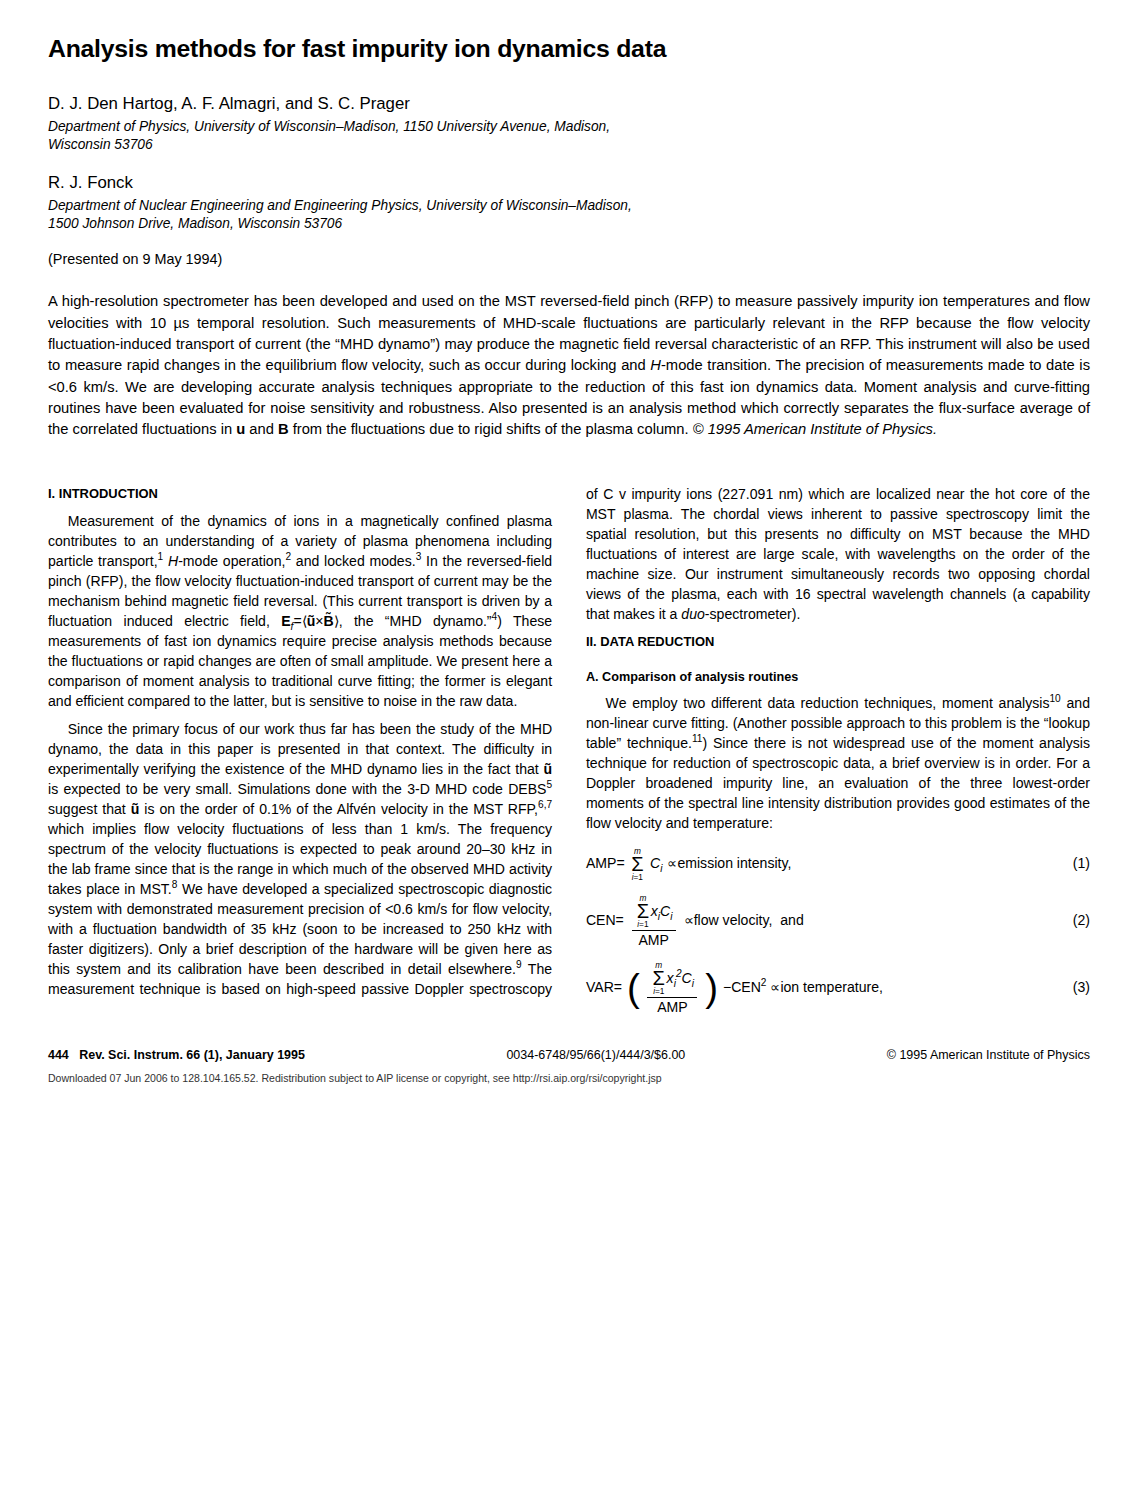Analysis methods for fast impurity ion dynamics data
D. J. Den Hartog, A. F. Almagri, and S. C. Prager
Department of Physics, University of Wisconsin–Madison, 1150 University Avenue, Madison,
Wisconsin 53706
R. J. Fonck
Department of Nuclear Engineering and Engineering Physics, University of Wisconsin–Madison,
1500 Johnson Drive, Madison, Wisconsin 53706
(Presented on 9 May 1994)
A high-resolution spectrometer has been developed and used on the MST reversed-field pinch (RFP) to measure passively impurity ion temperatures and flow velocities with 10 µs temporal resolution. Such measurements of MHD-scale fluctuations are particularly relevant in the RFP because the flow velocity fluctuation-induced transport of current (the “MHD dynamo”) may produce the magnetic field reversal characteristic of an RFP. This instrument will also be used to measure rapid changes in the equilibrium flow velocity, such as occur during locking and H-mode transition. The precision of measurements made to date is <0.6 km/s. We are developing accurate analysis techniques appropriate to the reduction of this fast ion dynamics data. Moment analysis and curve-fitting routines have been evaluated for noise sensitivity and robustness. Also presented is an analysis method which correctly separates the flux-surface average of the correlated fluctuations in u and B from the fluctuations due to rigid shifts of the plasma column. © 1995 American Institute of Physics.
I. Introduction
Measurement of the dynamics of ions in a magnetically confined plasma contributes to an understanding of a variety of plasma phenomena including particle transport,1 H-mode operation,2 and locked modes.3 In the reversed-field pinch (RFP), the flow velocity fluctuation-induced transport of current may be the mechanism behind magnetic field reversal. (This current transport is driven by a fluctuation induced electric field, Ef=⟨ũ×B̃⟩, the “MHD dynamo.”4) These measurements of fast ion dynamics require precise analysis methods because the fluctuations or rapid changes are often of small amplitude. We present here a comparison of moment analysis to traditional curve fitting; the former is elegant and efficient compared to the latter, but is sensitive to noise in the raw data.
Since the primary focus of our work thus far has been the study of the MHD dynamo, the data in this paper is presented in that context. The difficulty in experimentally verifying the existence of the MHD dynamo lies in the fact that ũ is expected to be very small. Simulations done with the 3-D MHD code DEBS5 suggest that ũ is on the order of 0.1% of the Alfvén velocity in the MST RFP,6,7 which implies flow velocity fluctuations of less than 1 km/s. The frequency spectrum of the velocity fluctuations is expected to peak around 20–30 kHz in the lab frame since that is the range in which much of the observed MHD activity takes place in MST.8 We have developed a specialized spectroscopic diagnostic system with demonstrated measurement precision of <0.6 km/s for flow velocity, with a fluctuation bandwidth of 35 kHz (soon to be increased to 250 kHz with faster digitizers). Only a brief description of the hardware will be given here as this system and its calibration have been described in detail elsewhere.9 The measurement technique is based on high-speed passive Doppler spectroscopy of C v impurity ions (227.091 nm) which are localized near the hot core of the MST plasma. The chordal views inherent to passive spectroscopy limit the spatial resolution, but this presents no difficulty on MST because the MHD fluctuations of interest are large scale, with wavelengths on the order of the machine size. Our instrument simultaneously records two opposing chordal views of the plasma, each with 16 spectral wavelength channels (a capability that makes it a duo-spectrometer).
II. Data reduction
A. Comparison of analysis routines
We employ two different data reduction techniques, moment analysis10 and non-linear curve fitting. (Another possible approach to this problem is the “lookup table” technique.11) Since there is not widespread use of the moment analysis technique for reduction of spectroscopic data, a brief overview is in order. For a Doppler broadened impurity line, an evaluation of the three lowest-order moments of the spectral line intensity distribution provides good estimates of the flow velocity and temperature:
AMP= mΣi=1 Ci ∝emission intensity,
(1)
CEN= mΣi=1 xiCi AMP ∝flow velocity, and
(2)
VAR= ( mΣi=1 xi2Ci AMP ) −CEN2 ∝ion temperature,
(3)
444 Rev. Sci. Instrum. 66 (1), January 1995
0034-6748/95/66(1)/444/3/$6.00
© 1995 American Institute of Physics
Downloaded 07 Jun 2006 to 128.104.165.52. Redistribution subject to AIP license or copyright, see http://rsi.aip.org/rsi/copyright.jsp